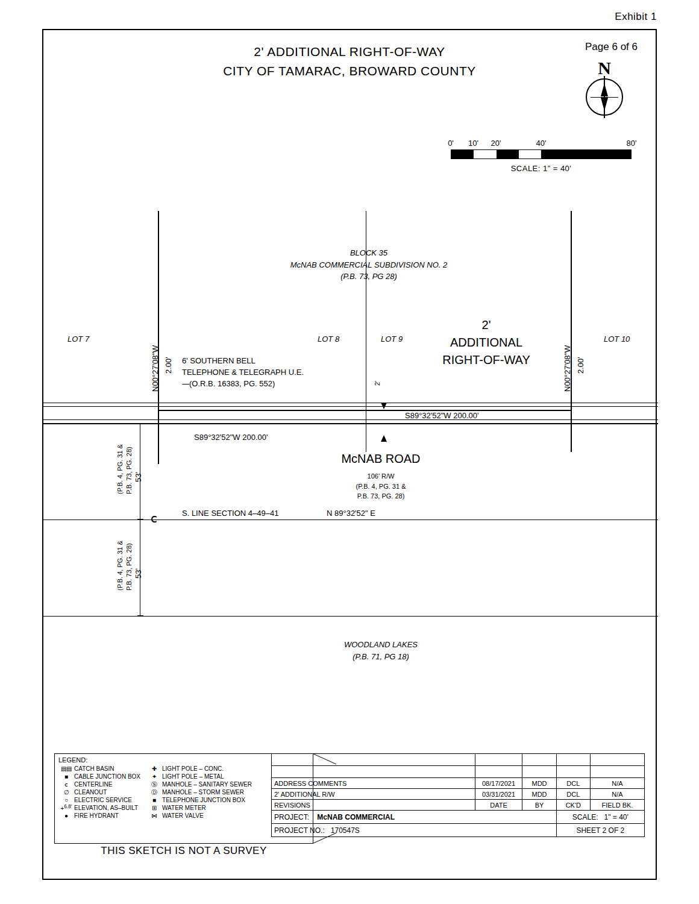Exhibit 1
Page 6 of 6
2' ADDITIONAL RIGHT-OF-WAY
CITY OF TAMARAC, BROWARD COUNTY
N
0' 10' 20' 40' 80'
SCALE: 1” = 40'
BLOCK 35
McNAB COMMERCIAL SUBDIVISION NO. 2
(P.B. 73, PG 28)
LOT 7
LOT 8
LOT 9
LOT 10
2'
ADDITIONAL
RIGHT-OF-WAY
N00°27'08"W
2.00'
N00°27'08"W
2.00'
6' SOUTHERN BELL
TELEPHONE & TELEGRAPH U.E.
—(O.R.B. 16383, PG. 552)
2'
S89°32'52"W 200.00'
S89°32'52"W 200.00'
McNAB ROAD
106' R/W
(P.B. 4, PG. 31 &
P.B. 73, PG. 28)
S. LINE SECTION 4–49–41
N 89°32'52" E
ⅽ
53'
53'
(P.B. 4, PG. 31 &
P.B. 73, PG. 28)
(P.B. 4, PG. 31 &
P.B. 73, PG. 28)
WOODLAND LAKES
(P.B. 71, PG 18)
LEGEND:
▤▤CATCH BASIN
■CABLE JUNCTION BOX
ⅽ CENTERLINE
∅CLEANOUT
○ELECTRIC SERVICE
+6.8'ELEVATION, AS–BUILT
●FIRE HYDRANT
✚LIGHT POLE – CONC.
✦LIGHT POLE – METAL
ⓈMANHOLE – SANITARY SEWER
ⒹMANHOLE – STORM SEWER
■TELEPHONE JUNCTION BOX
⊞WATER METER
⋈WATER VALVE
THIS SKETCH IS NOT A SURVEY
| ADDRESS COMMENTS | 08/17/2021 | MDD | DCL | N/A |
| 2' ADDITIONAL R/W | 03/31/2021 | MDD | DCL | N/A |
| REVISIONS | DATE | BY | CK'D | FIELD BK. |
| PROJECT: McNAB COMMERCIAL | SCALE: 1" = 40' |
| PROJECT NO.: 170547S | SHEET 2 OF 2 |